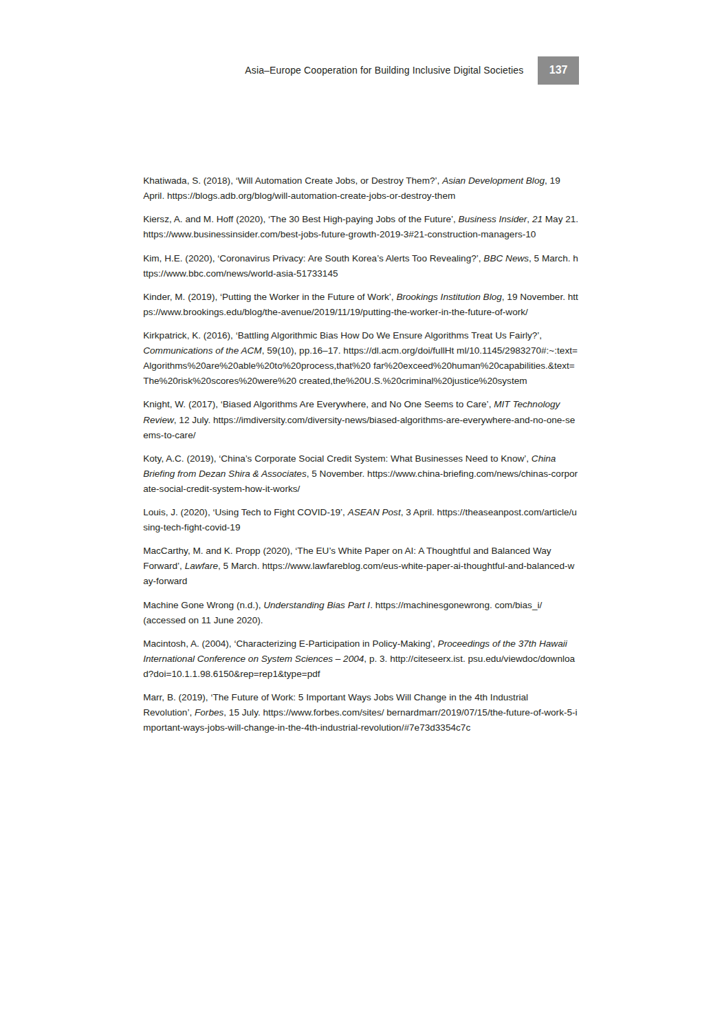Asia–Europe Cooperation for Building Inclusive Digital Societies
137
Khatiwada, S. (2018), ‘Will Automation Create Jobs, or Destroy Them?’, Asian Development Blog, 19 April. https://blogs.adb.org/blog/will-automation-create-jobs-or-destroy-them
Kiersz, A. and M. Hoff (2020), ‘The 30 Best High-paying Jobs of the Future’, Business Insider, 21 May 21. https://www.businessinsider.com/best-jobs-future-growth-2019-3#21-construction-managers-10
Kim, H.E. (2020), ‘Coronavirus Privacy: Are South Korea’s Alerts Too Revealing?’, BBC News, 5 March. https://www.bbc.com/news/world-asia-51733145
Kinder, M. (2019), ‘Putting the Worker in the Future of Work’, Brookings Institution Blog, 19 November. https://www.brookings.edu/blog/the-avenue/2019/11/19/putting-the-worker-in-the-future-of-work/
Kirkpatrick, K. (2016), ‘Battling Algorithmic Bias How Do We Ensure Algorithms Treat Us Fairly?’, Communications of the ACM, 59(10), pp.16–17. https://dl.acm.org/doi/fullHt ml/10.1145/2983270#:~:text=Algorithms%20are%20able%20to%20process,that%20 far%20exceed%20human%20capabilities.&text=The%20risk%20scores%20were%20 created,the%20U.S.%20criminal%20justice%20system
Knight, W. (2017), ‘Biased Algorithms Are Everywhere, and No One Seems to Care’, MIT Technology Review, 12 July. https://imdiversity.com/diversity-news/biased-algorithms-are-everywhere-and-no-one-seems-to-care/
Koty, A.C. (2019), ‘China’s Corporate Social Credit System: What Businesses Need to Know’, China Briefing from Dezan Shira & Associates, 5 November. https://www.china-briefing.com/news/chinas-corporate-social-credit-system-how-it-works/
Louis, J. (2020), ‘Using Tech to Fight COVID-19’, ASEAN Post, 3 April. https://theaseanpost.com/article/using-tech-fight-covid-19
MacCarthy, M. and K. Propp (2020), ‘The EU’s White Paper on AI: A Thoughtful and Balanced Way Forward’, Lawfare, 5 March. https://www.lawfareblog.com/eus-white-paper-ai-thoughtful-and-balanced-way-forward
Machine Gone Wrong (n.d.), Understanding Bias Part I. https://machinesgonewrong. com/bias_i/ (accessed on 11 June 2020).
Macintosh, A. (2004), ‘Characterizing E-Participation in Policy-Making’, Proceedings of the 37th Hawaii International Conference on System Sciences – 2004, p. 3. http://citeseerx.ist. psu.edu/viewdoc/download?doi=10.1.1.98.6150&rep=rep1&type=pdf
Marr, B. (2019), ‘The Future of Work: 5 Important Ways Jobs Will Change in the 4th Industrial Revolution’, Forbes, 15 July. https://www.forbes.com/sites/ bernardmarr/2019/07/15/the-future-of-work-5-important-ways-jobs-will-change-in-the-4th-industrial-revolution/#7e73d3354c7c